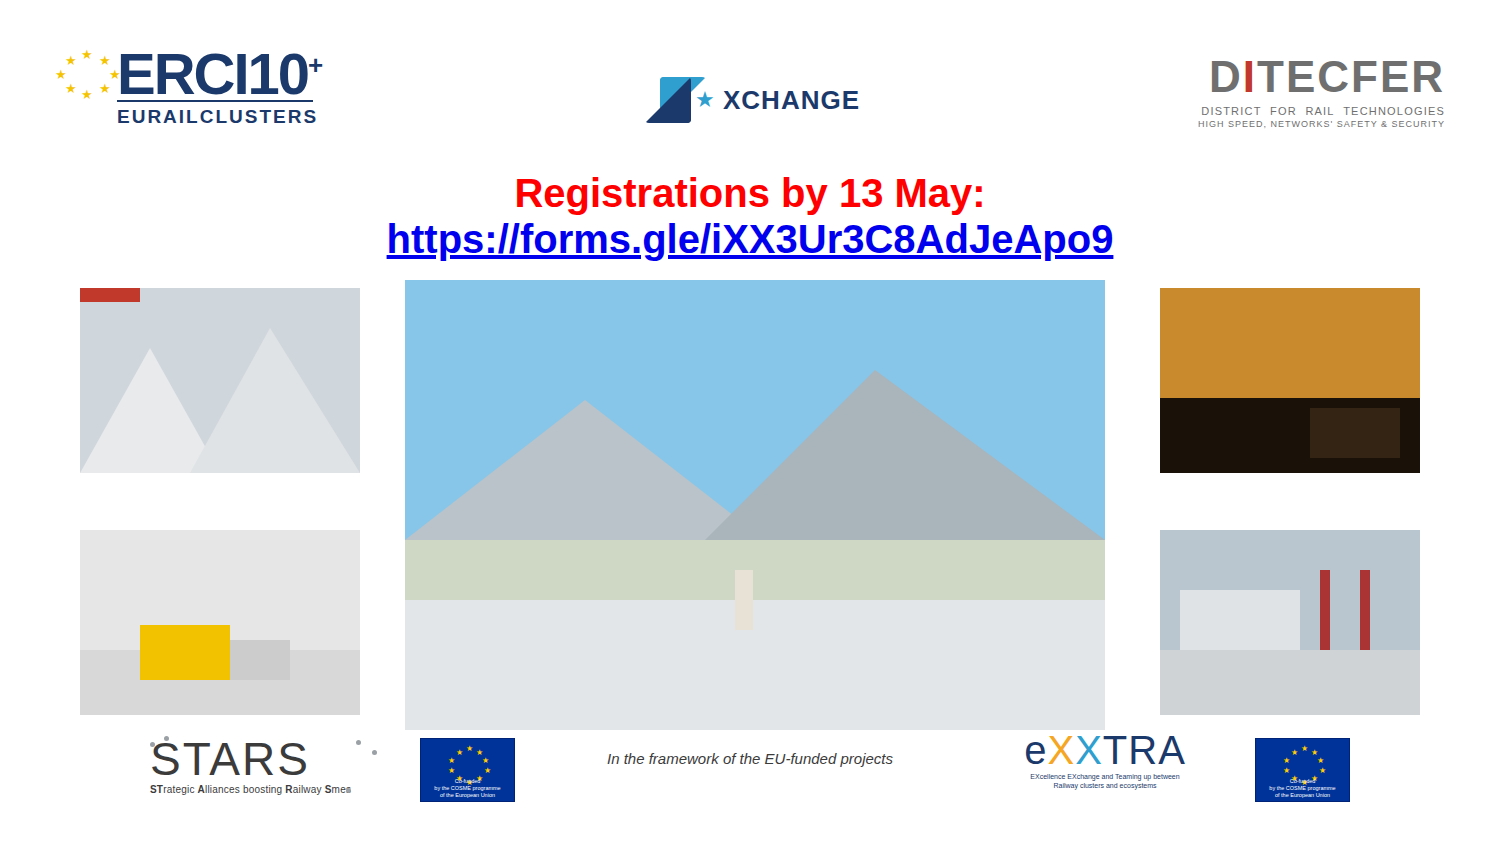★ ★ ★ ★ ★ ★ ★ ★
ERCI10+
EURAILCLUSTERS
★
XCHANGE
DITECFER
DISTRICT FOR RAIL TECHNOLOGIES
HIGH SPEED, NETWORKS' SAFETY & SECURITY
Registrations by 13 May:
https://forms.gle/iXX3Ur3C8AdJeApo9
STARS
STrategic Alliances boosting Railway Smes
★ ★ ★ ★ ★ ★ ★ ★ ★ ★
Co-funded
by the COSME programme
of the European Union
In the framework of the EU-funded projects
eXXTRA
EXcellence EXchange and Teaming up between
Railway clusters and ecosystems
★ ★ ★ ★ ★ ★ ★ ★ ★ ★
Co-funded
by the COSME programme
of the European Union